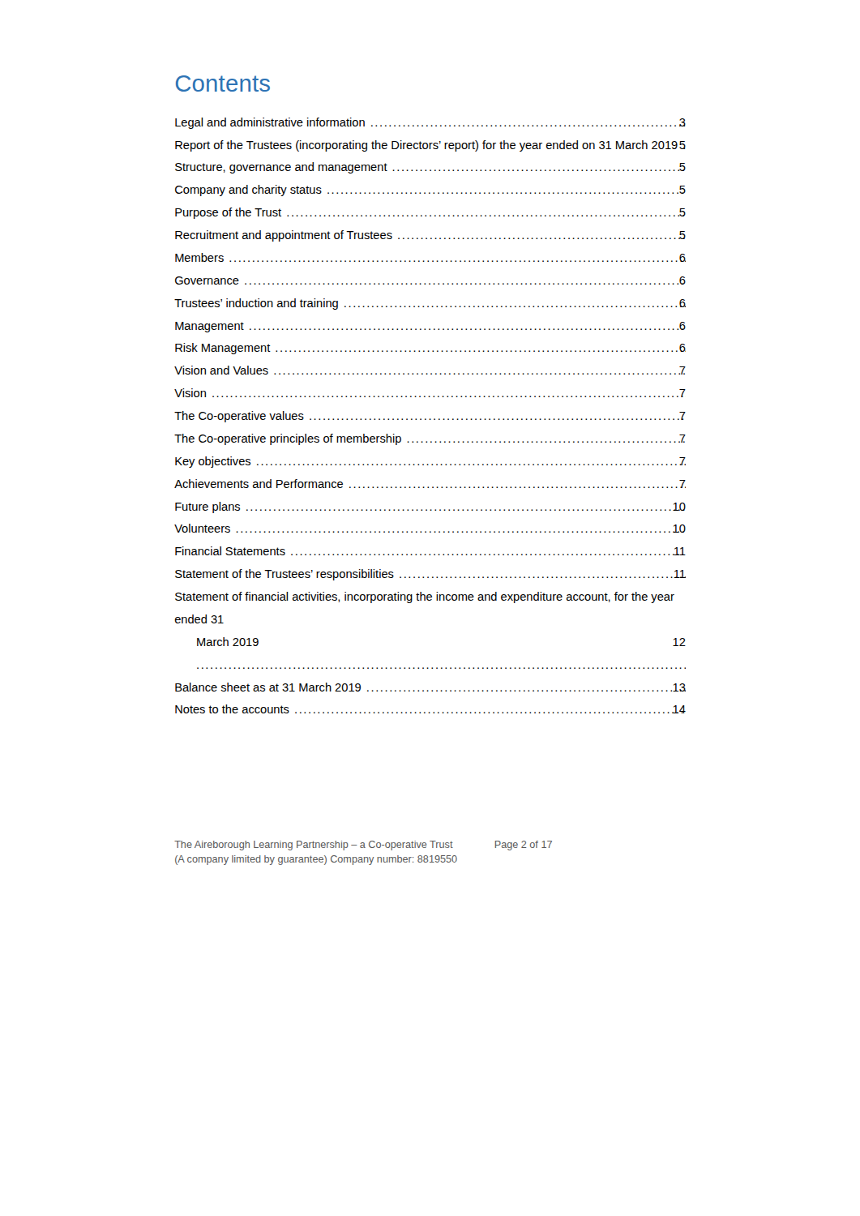Contents
3 Legal and administrative information ...............................................................................................................
5 Report of the Trustees (incorporating the Directors’ report) for the year ended on 31 March 2019 .................
5 Structure, governance and management .......................................................................................................
5 Company and charity status .......................................................................................................
5 Purpose of the Trust .................................................................................................................
5 Recruitment and appointment of Trustees ................................................................................
6 Members .............................................................................................................................
6 Governance .........................................................................................................................
6 Trustees’ induction and training .............................................................................................
6 Management .......................................................................................................................
6 Risk Management ..............................................................................................................
7 Vision and Values .......................................................................................................................
7 Vision .....................................................................................................................................
7 The Co-operative values .........................................................................................................
7 The Co-operative principles of membership .............................................................................
7 Key objectives .....................................................................................................................
7 Achievements and Performance .................................................................................................
10 Future plans .........................................................................................................................
10 Volunteers ...........................................................................................................................
11 Financial Statements .................................................................................................................
11 Statement of the Trustees’ responsibilities .................................................................................
Statement of financial activities, incorporating the income and expenditure account, for the year ended 31 12 March 2019 .................................................................................................................................
13 Balance sheet as at 31 March 2019 .............................................................................................
14 Notes to the accounts .............................................................................................................
The Aireborough Learning Partnership – a Co-operative Trust
(A company limited by guarantee) Company number: 8819550
Page 2 of 17